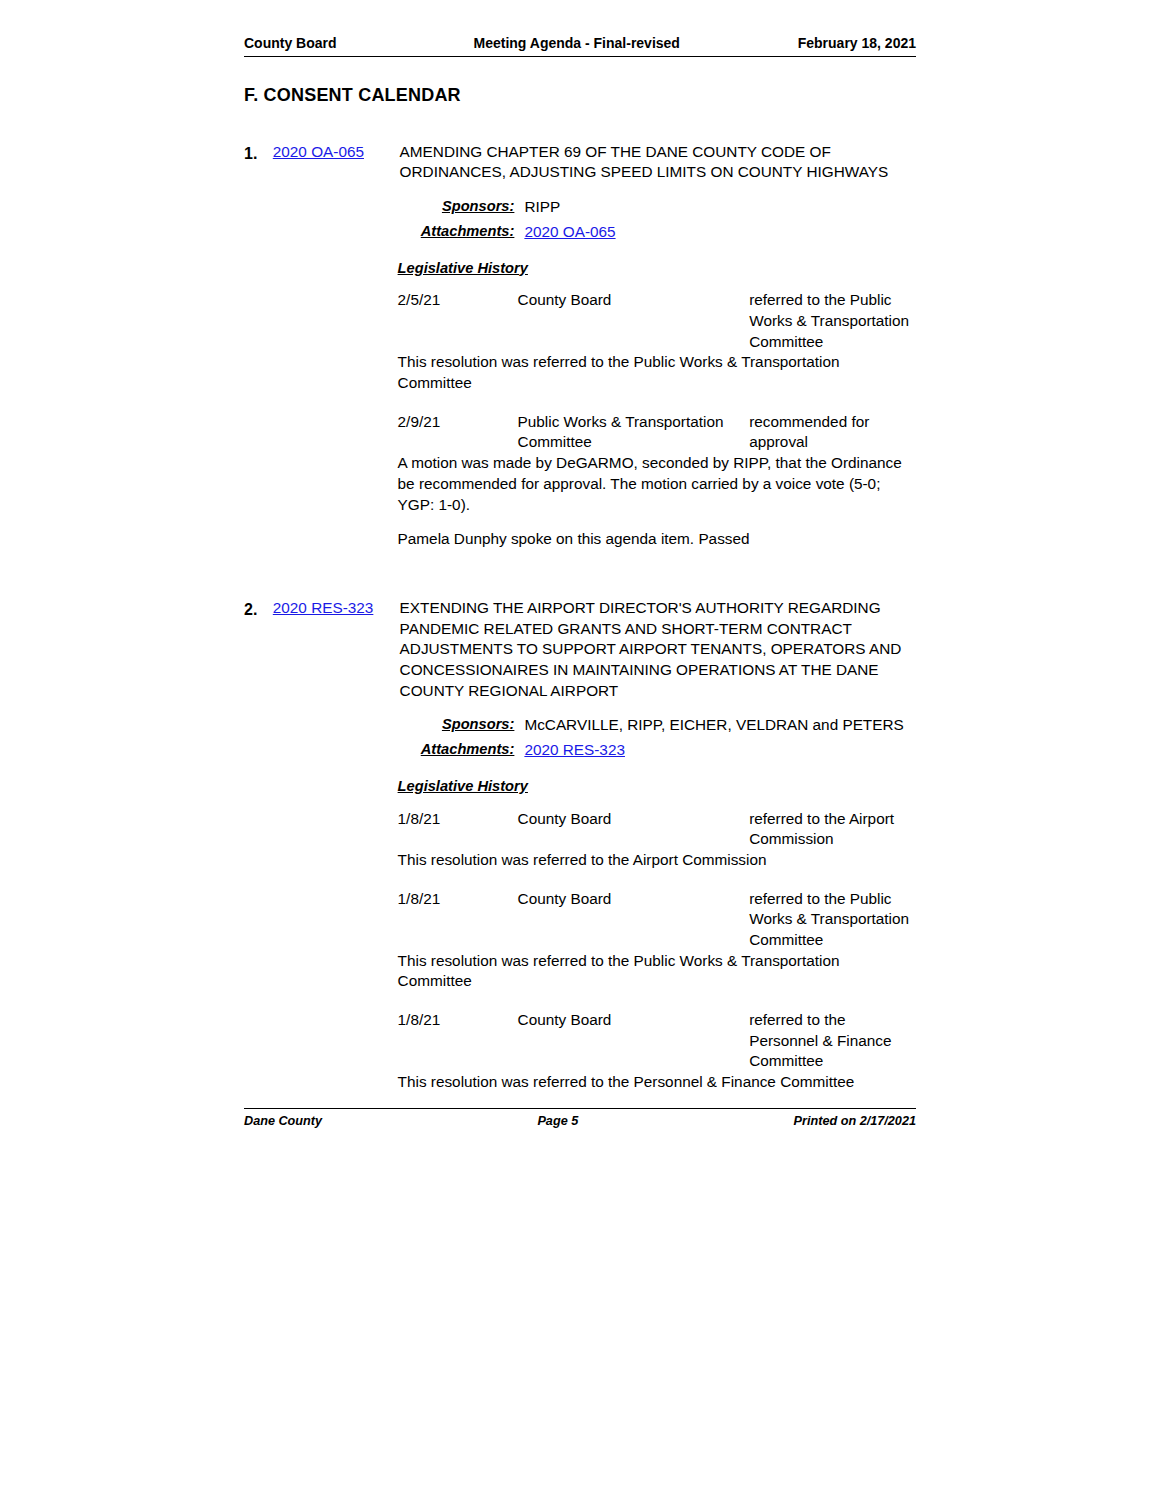County Board
Meeting Agenda - Final-revised
February 18, 2021
F. CONSENT CALENDAR
1.
2020 OA-065
AMENDING CHAPTER 69 OF THE DANE COUNTY CODE OF ORDINANCES, ADJUSTING SPEED LIMITS ON COUNTY HIGHWAYS
Sponsors:
RIPP
Attachments:
2020 OA-065
Legislative History
2/5/21
County Board
referred to the Public Works & Transportation Committee
This resolution was referred to the Public Works & Transportation Committee
2/9/21
Public Works & Transportation Committee
recommended for approval
A motion was made by DeGARMO, seconded by RIPP, that the Ordinance be recommended for approval. The motion carried by a voice vote (5-0; YGP: 1-0).
Pamela Dunphy spoke on this agenda item. Passed
2.
2020 RES-323
EXTENDING THE AIRPORT DIRECTOR'S AUTHORITY REGARDING PANDEMIC RELATED GRANTS AND SHORT-TERM CONTRACT ADJUSTMENTS TO SUPPORT AIRPORT TENANTS, OPERATORS AND CONCESSIONAIRES IN MAINTAINING OPERATIONS AT THE DANE COUNTY REGIONAL AIRPORT
Sponsors:
McCARVILLE, RIPP, EICHER, VELDRAN and PETERS
Attachments:
2020 RES-323
Legislative History
1/8/21
County Board
referred to the Airport Commission
This resolution was referred to the Airport Commission
1/8/21
County Board
referred to the Public Works & Transportation Committee
This resolution was referred to the Public Works & Transportation Committee
1/8/21
County Board
referred to the Personnel & Finance Committee
This resolution was referred to the Personnel & Finance Committee
Dane County
Page 5
Printed on 2/17/2021